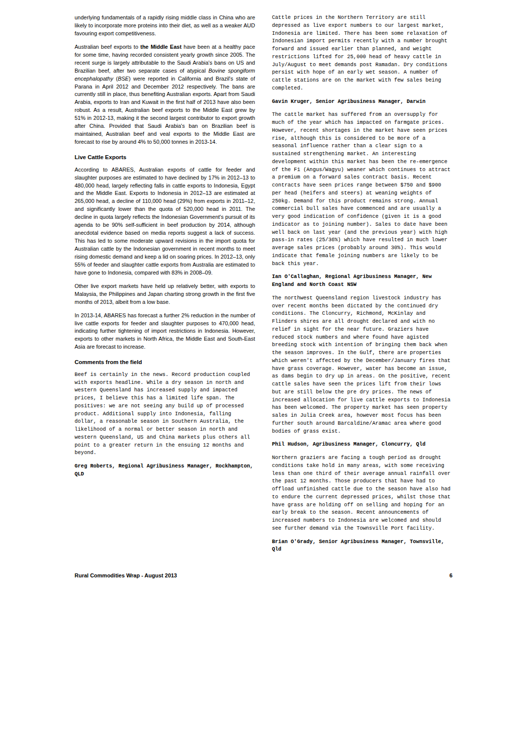underlying fundamentals of a rapidly rising middle class in China who are likely to incorporate more proteins into their diet, as well as a weaker AUD favouring export competitiveness.
Australian beef exports to the Middle East have been at a healthy pace for some time, having recorded consistent yearly growth since 2005. The recent surge is largely attributable to the Saudi Arabia's bans on US and Brazilian beef, after two separate cases of atypical Bovine spongiform encephalopathy (BSE) were reported in California and Brazil's state of Parana in April 2012 and December 2012 respectively. The bans are currently still in place, thus benefiting Australian exports. Apart from Saudi Arabia, exports to Iran and Kuwait in the first half of 2013 have also been robust. As a result, Australian beef exports to the Middle East grew by 51% in 2012-13, making it the second largest contributor to export growth after China. Provided that Saudi Arabia's ban on Brazilian beef is maintained, Australian beef and veal exports to the Middle East are forecast to rise by around 4% to 50,000 tonnes in 2013-14.
Live Cattle Exports
According to ABARES, Australian exports of cattle for feeder and slaughter purposes are estimated to have declined by 17% in 2012–13 to 480,000 head, largely reflecting falls in cattle exports to Indonesia, Egypt and the Middle East. Exports to Indonesia in 2012–13 are estimated at 265,000 head, a decline of 110,000 head (29%) from exports in 2011–12, and significantly lower than the quota of 520,000 head in 2011. The decline in quota largely reflects the Indonesian Government's pursuit of its agenda to be 90% self-sufficient in beef production by 2014, although anecdotal evidence based on media reports suggest a lack of success. This has led to some moderate upward revisions in the import quota for Australian cattle by the Indonesian government in recent months to meet rising domestic demand and keep a lid on soaring prices. In 2012–13, only 55% of feeder and slaughter cattle exports from Australia are estimated to have gone to Indonesia, compared with 83% in 2008–09.
Other live export markets have held up relatively better, with exports to Malaysia, the Philippines and Japan charting strong growth in the first five months of 2013, albeit from a low base.
In 2013-14, ABARES has forecast a further 2% reduction in the number of live cattle exports for feeder and slaughter purposes to 470,000 head, indicating further tightening of import restrictions in Indonesia. However, exports to other markets in North Africa, the Middle East and South-East Asia are forecast to increase.
Comments from the field
Beef is certainly in the news. Record production coupled with exports headline. While a dry season in north and western Queensland has increased supply and impacted prices, I believe this has a limited life span. The positives: we are not seeing any build up of processed product. Additional supply into Indonesia, falling dollar, a reasonable season in Southern Australia, the likelihood of a normal or better season in north and western Queensland, US and China markets plus others all point to a greater return in the ensuing 12 months and beyond.
Greg Roberts, Regional Agribusiness Manager, Rockhampton, QLD
Cattle prices in the Northern Territory are still depressed as live export numbers to our largest market, Indonesia are limited. There has been some relaxation of Indonesian import permits recently with a number brought forward and issued earlier than planned, and weight restrictions lifted for 25,000 head of heavy cattle in July/August to meet demands post Ramadan. Dry conditions persist with hope of an early wet season. A number of cattle stations are on the market with few sales being completed.
Gavin Kruger, Senior Agribusiness Manager, Darwin
The cattle market has suffered from an oversupply for much of the year which has impacted on farmgate prices. However, recent shortages in the market have seen prices rise, although this is considered to be more of a seasonal influence rather than a clear sign to a sustained strengthening market. An interesting development within this market has been the re-emergence of the F1 (Angus/Wagyu) weaner which continues to attract a premium on a forward sales contract basis. Recent contracts have seen prices range between $750 and $900 per head (heifers and steers) at weaning weights of 250kg. Demand for this product remains strong. Annual commercial bull sales have commenced and are usually a very good indication of confidence (given it is a good indicator as to joining number). Sales to date have been well back on last year (and the previous year) with high pass-in rates (25/36%) which have resulted in much lower average sales prices (probably around 30%). This would indicate that female joining numbers are likely to be back this year.
Ian O'Callaghan, Regional Agribusiness Manager, New England and North Coast NSW
The northwest Queensland region livestock industry has over recent months been dictated by the continued dry conditions. The Cloncurry, Richmond, McKinlay and Flinders shires are all drought declared and with no relief in sight for the near future. Graziers have reduced stock numbers and where found have agisted breeding stock with intention of bringing them back when the season improves. In the Gulf, there are properties which weren't affected by the December/January fires that have grass coverage. However, water has become an issue, as dams begin to dry up in areas. On the positive, recent cattle sales have seen the prices lift from their lows but are still below the pre dry prices. The news of increased allocation for live cattle exports to Indonesia has been welcomed. The property market has seen property sales in Julia Creek area, however most focus has been further south around Barcaldine/Aramac area where good bodies of grass exist.
Phil Hudson, Agribusiness Manager, Cloncurry, Qld
Northern graziers are facing a tough period as drought conditions take hold in many areas, with some receiving less than one third of their average annual rainfall over the past 12 months. Those producers that have had to offload unfinished cattle due to the season have also had to endure the current depressed prices, whilst those that have grass are holding off on selling and hoping for an early break to the season. Recent announcements of increased numbers to Indonesia are welcomed and should see further demand via the Townsville Port facility.
Brian O'Grady, Senior Agribusiness Manager, Townsville, Qld
Rural Commodities Wrap - August 2013 6